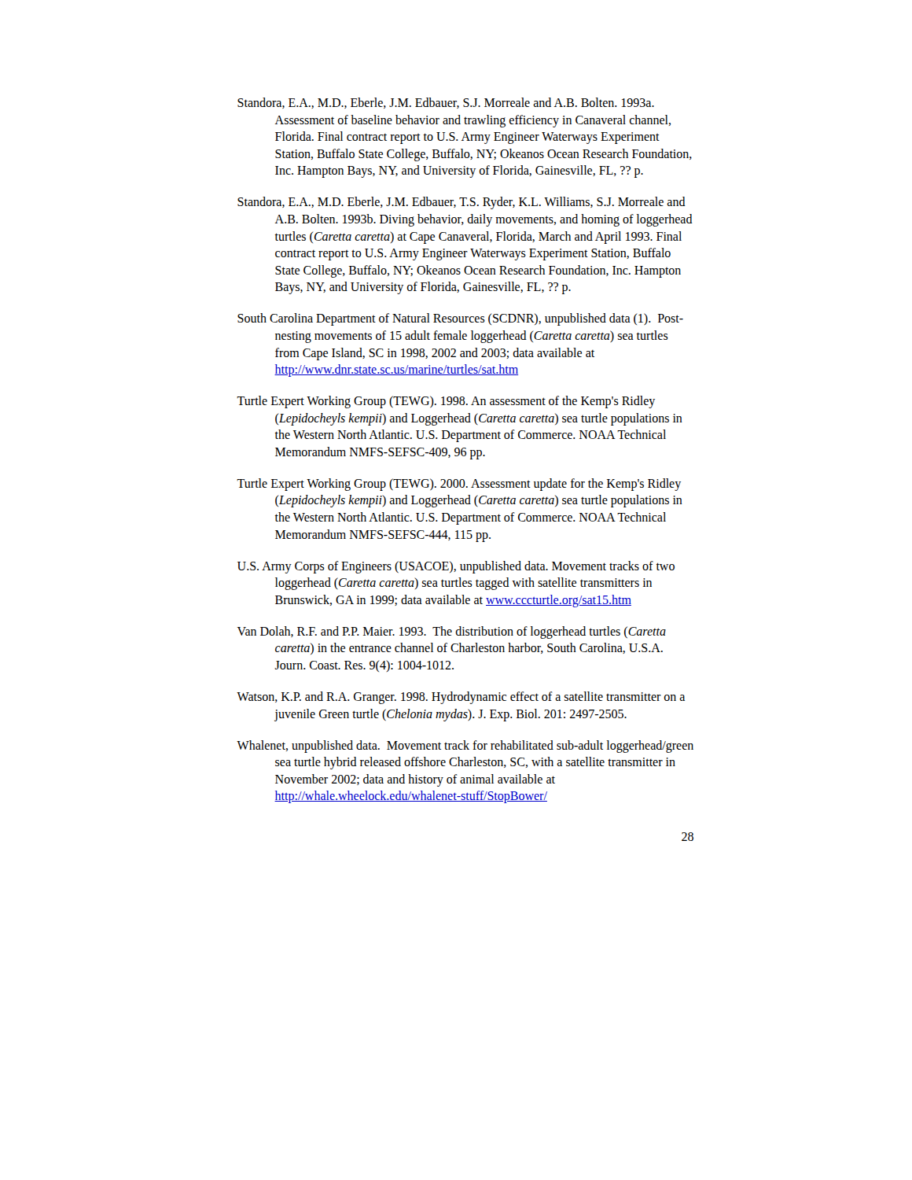Standora, E.A., M.D., Eberle, J.M. Edbauer, S.J. Morreale and A.B. Bolten. 1993a. Assessment of baseline behavior and trawling efficiency in Canaveral channel, Florida. Final contract report to U.S. Army Engineer Waterways Experiment Station, Buffalo State College, Buffalo, NY; Okeanos Ocean Research Foundation, Inc. Hampton Bays, NY, and University of Florida, Gainesville, FL, ?? p.
Standora, E.A., M.D. Eberle, J.M. Edbauer, T.S. Ryder, K.L. Williams, S.J. Morreale and A.B. Bolten. 1993b. Diving behavior, daily movements, and homing of loggerhead turtles (Caretta caretta) at Cape Canaveral, Florida, March and April 1993. Final contract report to U.S. Army Engineer Waterways Experiment Station, Buffalo State College, Buffalo, NY; Okeanos Ocean Research Foundation, Inc. Hampton Bays, NY, and University of Florida, Gainesville, FL, ?? p.
South Carolina Department of Natural Resources (SCDNR), unpublished data (1). Post-nesting movements of 15 adult female loggerhead (Caretta caretta) sea turtles from Cape Island, SC in 1998, 2002 and 2003; data available at http://www.dnr.state.sc.us/marine/turtles/sat.htm
Turtle Expert Working Group (TEWG). 1998. An assessment of the Kemp's Ridley (Lepidocheyls kempii) and Loggerhead (Caretta caretta) sea turtle populations in the Western North Atlantic. U.S. Department of Commerce. NOAA Technical Memorandum NMFS-SEFSC-409, 96 pp.
Turtle Expert Working Group (TEWG). 2000. Assessment update for the Kemp's Ridley (Lepidocheyls kempii) and Loggerhead (Caretta caretta) sea turtle populations in the Western North Atlantic. U.S. Department of Commerce. NOAA Technical Memorandum NMFS-SEFSC-444, 115 pp.
U.S. Army Corps of Engineers (USACOE), unpublished data. Movement tracks of two loggerhead (Caretta caretta) sea turtles tagged with satellite transmitters in Brunswick, GA in 1999; data available at www.cccturtle.org/sat15.htm
Van Dolah, R.F. and P.P. Maier. 1993. The distribution of loggerhead turtles (Caretta caretta) in the entrance channel of Charleston harbor, South Carolina, U.S.A. Journ. Coast. Res. 9(4): 1004-1012.
Watson, K.P. and R.A. Granger. 1998. Hydrodynamic effect of a satellite transmitter on a juvenile Green turtle (Chelonia mydas). J. Exp. Biol. 201: 2497-2505.
Whalenet, unpublished data. Movement track for rehabilitated sub-adult loggerhead/green sea turtle hybrid released offshore Charleston, SC, with a satellite transmitter in November 2002; data and history of animal available at http://whale.wheelock.edu/whalenet-stuff/StopBower/
28